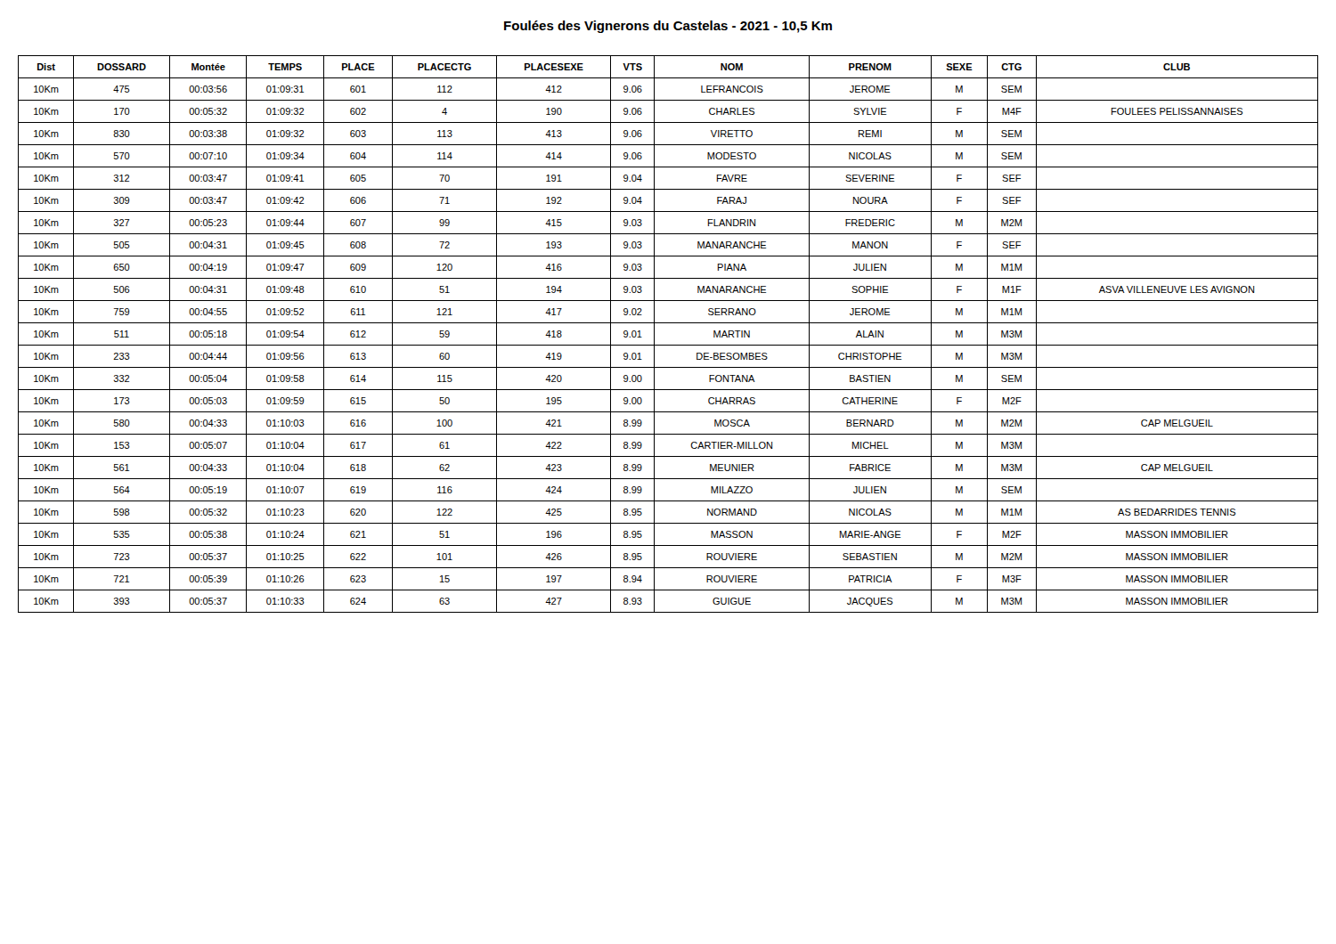Foulées des Vignerons du Castelas - 2021 - 10,5 Km
| Dist | DOSSARD | Montée | TEMPS | PLACE | PLACECTG | PLACESEXE | VTS | NOM | PRENOM | SEXE | CTG | CLUB |
| --- | --- | --- | --- | --- | --- | --- | --- | --- | --- | --- | --- | --- |
| 10Km | 475 | 00:03:56 | 01:09:31 | 601 | 112 | 412 | 9.06 | LEFRANCOIS | JEROME | M | SEM | |
| 10Km | 170 | 00:05:32 | 01:09:32 | 602 | 4 | 190 | 9.06 | CHARLES | SYLVIE | F | M4F | FOULEES PELISSANNAISES |
| 10Km | 830 | 00:03:38 | 01:09:32 | 603 | 113 | 413 | 9.06 | VIRETTO | REMI | M | SEM | |
| 10Km | 570 | 00:07:10 | 01:09:34 | 604 | 114 | 414 | 9.06 | MODESTO | NICOLAS | M | SEM | |
| 10Km | 312 | 00:03:47 | 01:09:41 | 605 | 70 | 191 | 9.04 | FAVRE | SEVERINE | F | SEF | |
| 10Km | 309 | 00:03:47 | 01:09:42 | 606 | 71 | 192 | 9.04 | FARAJ | NOURA | F | SEF | |
| 10Km | 327 | 00:05:23 | 01:09:44 | 607 | 99 | 415 | 9.03 | FLANDRIN | FREDERIC | M | M2M | |
| 10Km | 505 | 00:04:31 | 01:09:45 | 608 | 72 | 193 | 9.03 | MANARANCHE | MANON | F | SEF | |
| 10Km | 650 | 00:04:19 | 01:09:47 | 609 | 120 | 416 | 9.03 | PIANA | JULIEN | M | M1M | |
| 10Km | 506 | 00:04:31 | 01:09:48 | 610 | 51 | 194 | 9.03 | MANARANCHE | SOPHIE | F | M1F | ASVA VILLENEUVE LES AVIGNON |
| 10Km | 759 | 00:04:55 | 01:09:52 | 611 | 121 | 417 | 9.02 | SERRANO | JEROME | M | M1M | |
| 10Km | 511 | 00:05:18 | 01:09:54 | 612 | 59 | 418 | 9.01 | MARTIN | ALAIN | M | M3M | |
| 10Km | 233 | 00:04:44 | 01:09:56 | 613 | 60 | 419 | 9.01 | DE-BESOMBES | CHRISTOPHE | M | M3M | |
| 10Km | 332 | 00:05:04 | 01:09:58 | 614 | 115 | 420 | 9.00 | FONTANA | BASTIEN | M | SEM | |
| 10Km | 173 | 00:05:03 | 01:09:59 | 615 | 50 | 195 | 9.00 | CHARRAS | CATHERINE | F | M2F | |
| 10Km | 580 | 00:04:33 | 01:10:03 | 616 | 100 | 421 | 8.99 | MOSCA | BERNARD | M | M2M | CAP MELGUEIL |
| 10Km | 153 | 00:05:07 | 01:10:04 | 617 | 61 | 422 | 8.99 | CARTIER-MILLON | MICHEL | M | M3M | |
| 10Km | 561 | 00:04:33 | 01:10:04 | 618 | 62 | 423 | 8.99 | MEUNIER | FABRICE | M | M3M | CAP MELGUEIL |
| 10Km | 564 | 00:05:19 | 01:10:07 | 619 | 116 | 424 | 8.99 | MILAZZO | JULIEN | M | SEM | |
| 10Km | 598 | 00:05:32 | 01:10:23 | 620 | 122 | 425 | 8.95 | NORMAND | NICOLAS | M | M1M | AS BEDARRIDES TENNIS |
| 10Km | 535 | 00:05:38 | 01:10:24 | 621 | 51 | 196 | 8.95 | MASSON | MARIE-ANGE | F | M2F | MASSON IMMOBILIER |
| 10Km | 723 | 00:05:37 | 01:10:25 | 622 | 101 | 426 | 8.95 | ROUVIERE | SEBASTIEN | M | M2M | MASSON IMMOBILIER |
| 10Km | 721 | 00:05:39 | 01:10:26 | 623 | 15 | 197 | 8.94 | ROUVIERE | PATRICIA | F | M3F | MASSON IMMOBILIER |
| 10Km | 393 | 00:05:37 | 01:10:33 | 624 | 63 | 427 | 8.93 | GUIGUE | JACQUES | M | M3M | MASSON IMMOBILIER |